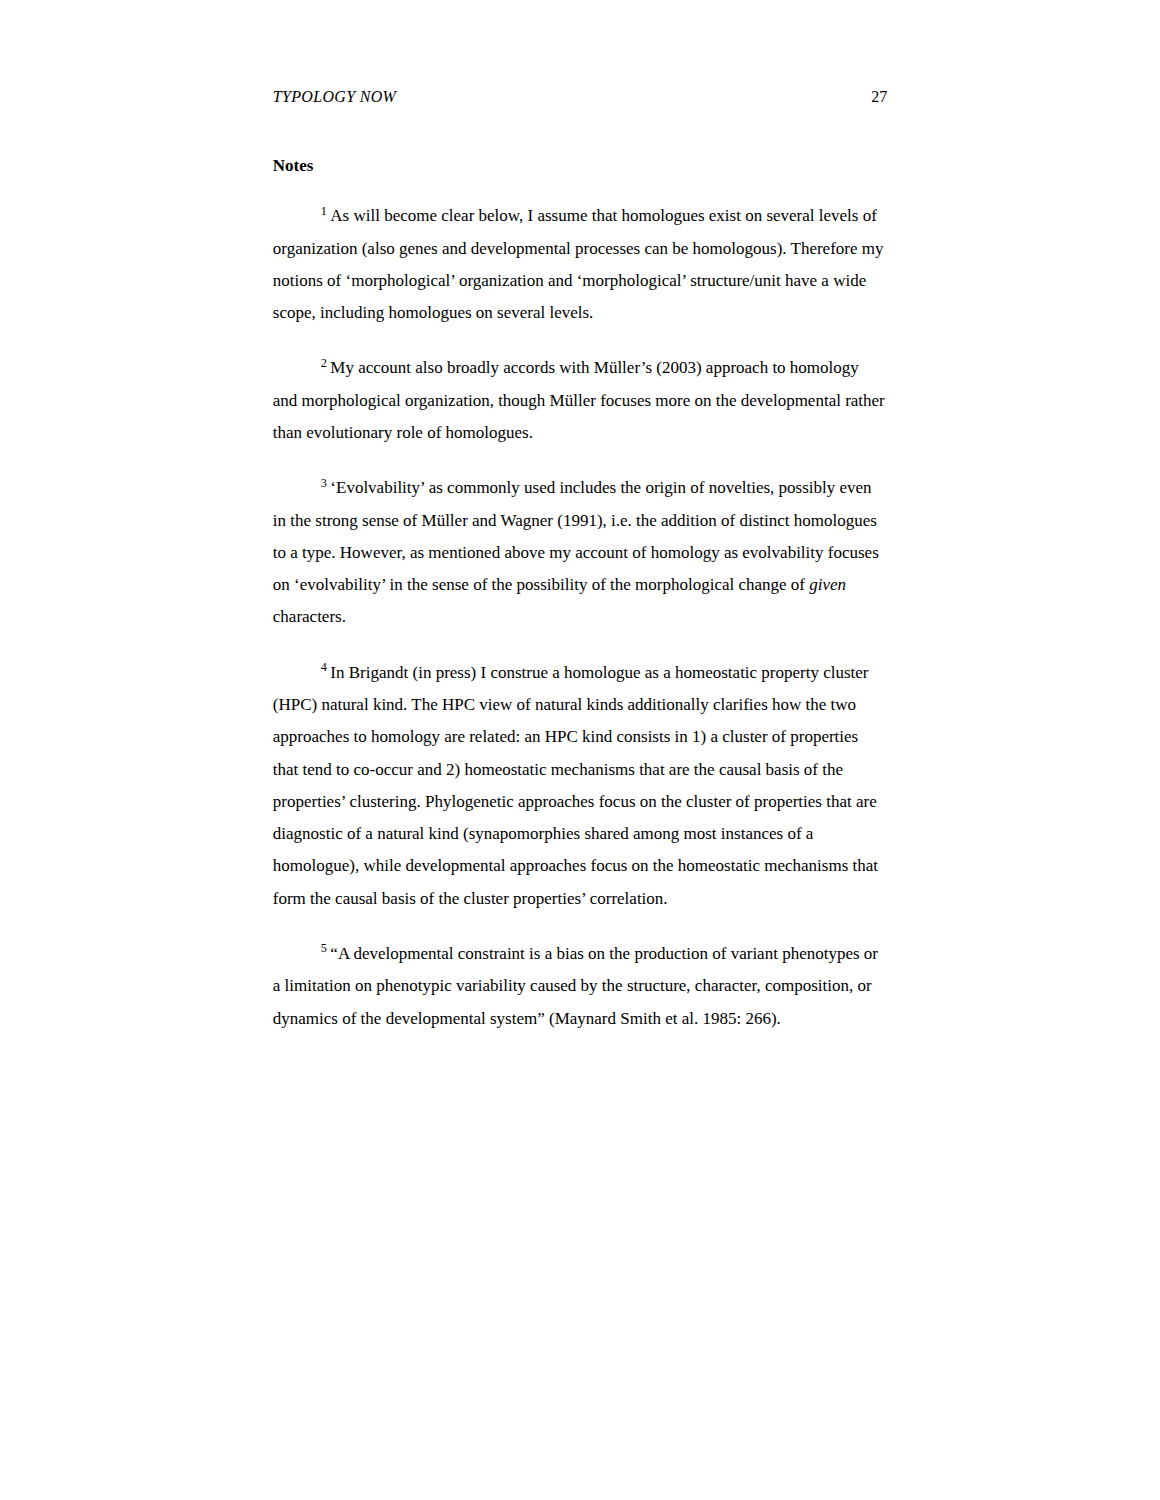TYPOLOGY NOW 27
Notes
As will become clear below, I assume that homologues exist on several levels of organization (also genes and developmental processes can be homologous). Therefore my notions of ‘morphological’ organization and ‘morphological’ structure/unit have a wide scope, including homologues on several levels.
My account also broadly accords with Müller’s (2003) approach to homology and morphological organization, though Müller focuses more on the developmental rather than evolutionary role of homologues.
‘Evolvability’ as commonly used includes the origin of novelties, possibly even in the strong sense of Müller and Wagner (1991), i.e. the addition of distinct homologues to a type. However, as mentioned above my account of homology as evolvability focuses on ‘evolvability’ in the sense of the possibility of the morphological change of given characters.
In Brigandt (in press) I construe a homologue as a homeostatic property cluster (HPC) natural kind. The HPC view of natural kinds additionally clarifies how the two approaches to homology are related: an HPC kind consists in 1) a cluster of properties that tend to co-occur and 2) homeostatic mechanisms that are the causal basis of the properties’ clustering. Phylogenetic approaches focus on the cluster of properties that are diagnostic of a natural kind (synapomorphies shared among most instances of a homologue), while developmental approaches focus on the homeostatic mechanisms that form the causal basis of the cluster properties’ correlation.
“A developmental constraint is a bias on the production of variant phenotypes or a limitation on phenotypic variability caused by the structure, character, composition, or dynamics of the developmental system” (Maynard Smith et al. 1985: 266).